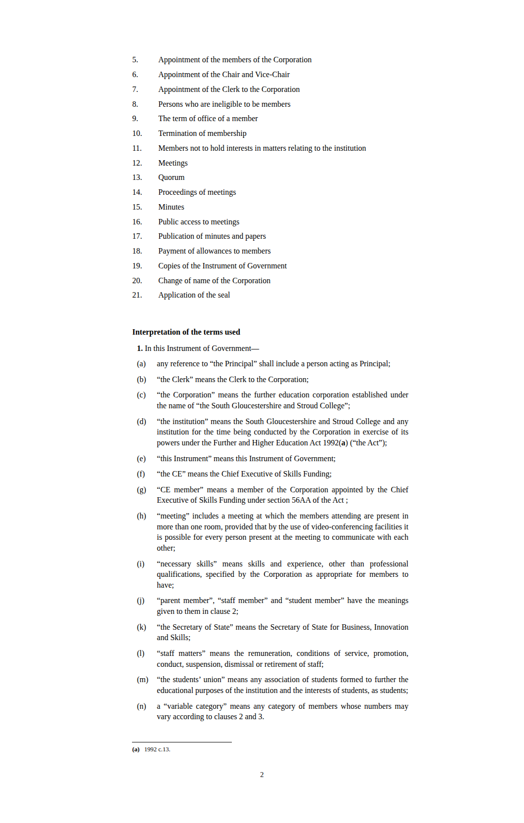5. Appointment of the members of the Corporation
6. Appointment of the Chair and Vice-Chair
7. Appointment of the Clerk to the Corporation
8. Persons who are ineligible to be members
9. The term of office of a member
10. Termination of membership
11. Members not to hold interests in matters relating to the institution
12. Meetings
13. Quorum
14. Proceedings of meetings
15. Minutes
16. Public access to meetings
17. Publication of minutes and papers
18. Payment of allowances to members
19. Copies of the Instrument of Government
20. Change of name of the Corporation
21. Application of the seal
Interpretation of the terms used
1. In this Instrument of Government—
(a) any reference to “the Principal” shall include a person acting as Principal;
(b)“the Clerk” means the Clerk to the Corporation;
(c)“the Corporation” means the further education corporation established under the name of “the South Gloucestershire and Stroud College”;
(d)“the institution” means the South Gloucestershire and Stroud College and any institution for the time being conducted by the Corporation in exercise of its powers under the Further and Higher Education Act 1992(a) (“the Act”);
(e)“this Instrument” means this Instrument of Government;
(f)“the CE” means the Chief Executive of Skills Funding;
(g)“CE member” means a member of the Corporation appointed by the Chief Executive of Skills Funding under section 56AA of the Act ;
(h)“meeting” includes a meeting at which the members attending are present in more than one room, provided that by the use of video-conferencing facilities it is possible for every person present at the meeting to communicate with each other;
(i)“necessary skills” means skills and experience, other than professional qualifications, specified by the Corporation as appropriate for members to have;
(j)“parent member”, “staff member” and “student member” have the meanings given to them in clause 2;
(k)“the Secretary of State” means the Secretary of State for Business, Innovation and Skills;
(l)“staff matters” means the remuneration, conditions of service, promotion, conduct, suspension, dismissal or retirement of staff;
(m)“the students’ union” means any association of students formed to further the educational purposes of the institution and the interests of students, as students;
(n) a “variable category” means any category of members whose numbers may vary according to clauses 2 and 3.
(a) 1992 c.13.
2